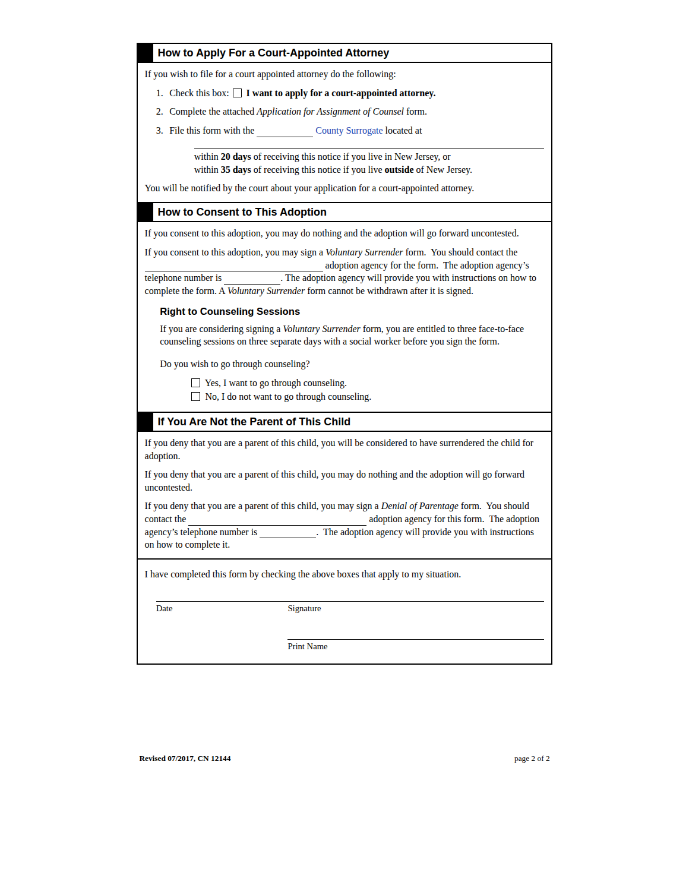How to Apply For a Court-Appointed Attorney
If you wish to file for a court appointed attorney do the following:
Check this box: I want to apply for a court-appointed attorney.
Complete the attached Application for Assignment of Counsel form.
File this form with the County Surrogate located at within 20 days of receiving this notice if you live in New Jersey, or within 35 days of receiving this notice if you live outside of New Jersey.
You will be notified by the court about your application for a court-appointed attorney.
How to Consent to This Adoption
If you consent to this adoption, you may do nothing and the adoption will go forward uncontested.
If you consent to this adoption, you may sign a Voluntary Surrender form. You should contact the adoption agency for the form. The adoption agency’s telephone number is . The adoption agency will provide you with instructions on how to complete the form. A Voluntary Surrender form cannot be withdrawn after it is signed.
Right to Counseling Sessions
If you are considering signing a Voluntary Surrender form, you are entitled to three face-to-face counseling sessions on three separate days with a social worker before you sign the form.
Do you wish to go through counseling?
Yes, I want to go through counseling.
No, I do not want to go through counseling.
If You Are Not the Parent of This Child
If you deny that you are a parent of this child, you will be considered to have surrendered the child for adoption.
If you deny that you are a parent of this child, you may do nothing and the adoption will go forward uncontested.
If you deny that you are a parent of this child, you may sign a Denial of Parentage form. You should contact the adoption agency for this form. The adoption agency’s telephone number is . The adoption agency will provide you with instructions on how to complete it.
I have completed this form by checking the above boxes that apply to my situation.
Date
Signature
Print Name
Revised 07/2017, CN 12144
page 2 of 2